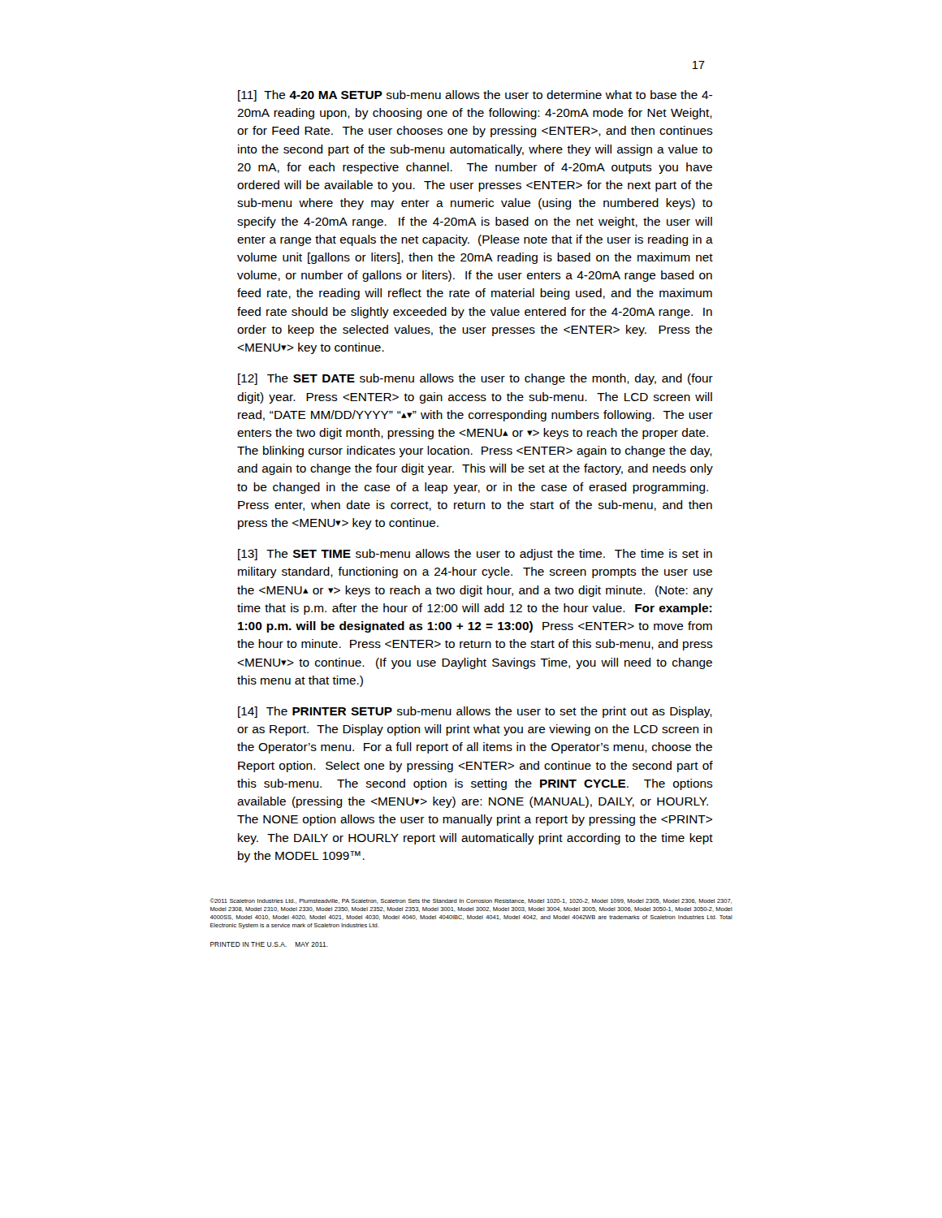17
[11] The 4-20 MA SETUP sub-menu allows the user to determine what to base the 4-20mA reading upon, by choosing one of the following: 4-20mA mode for Net Weight, or for Feed Rate. The user chooses one by pressing <ENTER>, and then continues into the second part of the sub-menu automatically, where they will assign a value to 20 mA, for each respective channel. The number of 4-20mA outputs you have ordered will be available to you. The user presses <ENTER> for the next part of the sub-menu where they may enter a numeric value (using the numbered keys) to specify the 4-20mA range. If the 4-20mA is based on the net weight, the user will enter a range that equals the net capacity. (Please note that if the user is reading in a volume unit [gallons or liters], then the 20mA reading is based on the maximum net volume, or number of gallons or liters). If the user enters a 4-20mA range based on feed rate, the reading will reflect the rate of material being used, and the maximum feed rate should be slightly exceeded by the value entered for the 4-20mA range. In order to keep the selected values, the user presses the <ENTER> key. Press the <MENU▾> key to continue.
[12] The SET DATE sub-menu allows the user to change the month, day, and (four digit) year. Press <ENTER> to gain access to the sub-menu. The LCD screen will read, “DATE MM/DD/YYYY” “▴▾” with the corresponding numbers following. The user enters the two digit month, pressing the <MENU▴ or ▾> keys to reach the proper date. The blinking cursor indicates your location. Press <ENTER> again to change the day, and again to change the four digit year. This will be set at the factory, and needs only to be changed in the case of a leap year, or in the case of erased programming. Press enter, when date is correct, to return to the start of the sub-menu, and then press the <MENU▾> key to continue.
[13] The SET TIME sub-menu allows the user to adjust the time. The time is set in military standard, functioning on a 24-hour cycle. The screen prompts the user use the <MENU▴ or ▾> keys to reach a two digit hour, and a two digit minute. (Note: any time that is p.m. after the hour of 12:00 will add 12 to the hour value. For example: 1:00 p.m. will be designated as 1:00 + 12 = 13:00) Press <ENTER> to move from the hour to minute. Press <ENTER> to return to the start of this sub-menu, and press <MENU▾> to continue. (If you use Daylight Savings Time, you will need to change this menu at that time.)
[14] The PRINTER SETUP sub-menu allows the user to set the print out as Display, or as Report. The Display option will print what you are viewing on the LCD screen in the Operator’s menu. For a full report of all items in the Operator’s menu, choose the Report option. Select one by pressing <ENTER> and continue to the second part of this sub-menu. The second option is setting the PRINT CYCLE. The options available (pressing the <MENU▾> key) are: NONE (MANUAL), DAILY, or HOURLY. The NONE option allows the user to manually print a report by pressing the <PRINT> key. The DAILY or HOURLY report will automatically print according to the time kept by the MODEL 1099™.
©2011 Scaletron Industries Ltd., Plumsteadville, PA Scaletron, Scaletron Sets the Standard In Corrosion Resistance, Model 1020-1, 1020-2, Model 1099, Model 2305, Model 2306, Model 2307, Model 2308, Model 2310, Model 2330, Model 2350, Model 2352, Model 2353, Model 3001, Model 3002, Model 3003, Model 3004, Model 3005, Model 3006, Model 3050-1, Model 3050-2, Model 4000SS, Model 4010, Model 4020, Model 4021, Model 4030, Model 4040, Model 4040IBC, Model 4041, Model 4042, and Model 4042WB are trademarks of Scaletron Industries Ltd. Total Electronic System is a service mark of Scaletron Industries Ltd.
PRINTED IN THE U.S.A. MAY 2011.